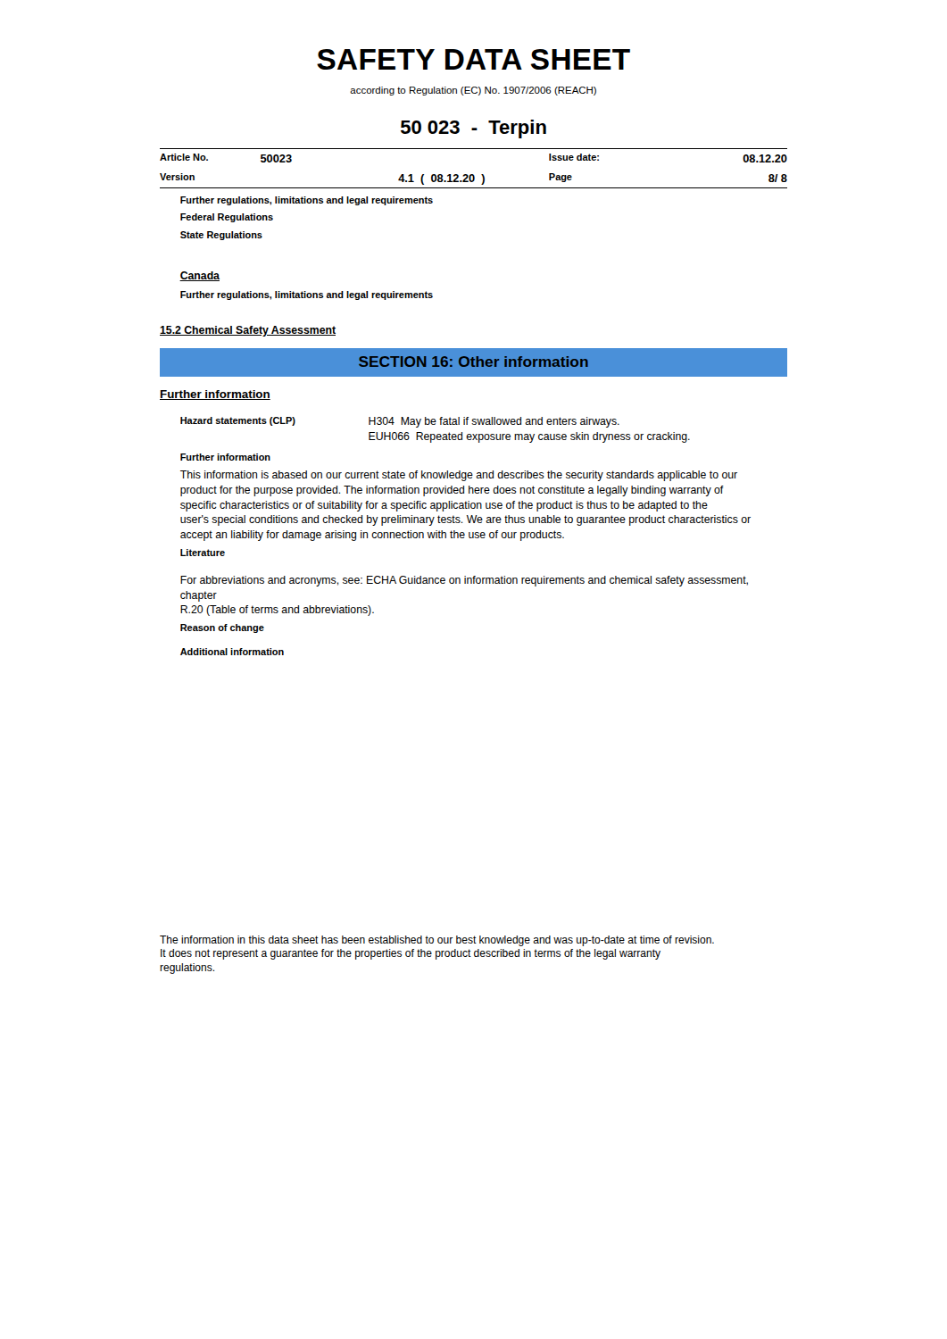SAFETY DATA SHEET
according to Regulation (EC) No. 1907/2006 (REACH)
50 023 - Terpin
| Article No. | 50023 | | Issue date: | 08.12.20 |
| Version | | 4.1 ( 08.12.20 ) | Page | 8/ 8 |
Further regulations, limitations and legal requirements
Federal Regulations
State Regulations
Canada
Further regulations, limitations and legal requirements
15.2 Chemical Safety Assessment
SECTION 16: Other information
Further information
| Hazard statements (CLP) | H304 May be fatal if swallowed and enters airways. EUH066 Repeated exposure may cause skin dryness or cracking. |
Further information
This information is abased on our current state of knowledge and describes the security standards applicable to our
product for the purpose provided. The information provided here does not constitute a legally binding warranty of
specific characteristics or of suitability for a specific application use of the product is thus to be adapted to the
user's special conditions and checked by preliminary tests. We are thus unable to guarantee product characteristics or
accept an liability for damage arising in connection with the use of our products.
Literature
For abbreviations and acronyms, see: ECHA Guidance on information requirements and chemical safety assessment, chapter
R.20 (Table of terms and abbreviations).
Reason of change
Additional information
The information in this data sheet has been established to our best knowledge and was up-to-date at time of revision.
It does not represent a guarantee for the properties of the product described in terms of the legal warranty
regulations.